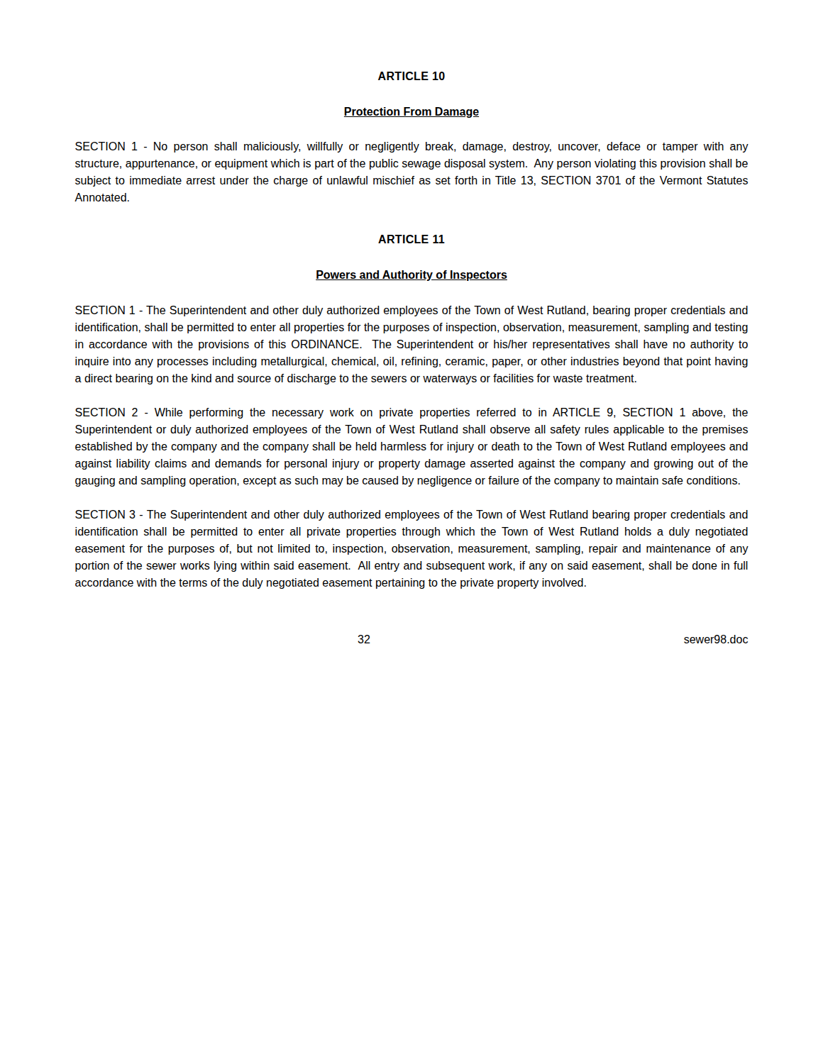ARTICLE 10
Protection From Damage
SECTION 1 - No person shall maliciously, willfully or negligently break, damage, destroy, uncover, deface or tamper with any structure, appurtenance, or equipment which is part of the public sewage disposal system. Any person violating this provision shall be subject to immediate arrest under the charge of unlawful mischief as set forth in Title 13, SECTION 3701 of the Vermont Statutes Annotated.
ARTICLE 11
Powers and Authority of Inspectors
SECTION 1 - The Superintendent and other duly authorized employees of the Town of West Rutland, bearing proper credentials and identification, shall be permitted to enter all properties for the purposes of inspection, observation, measurement, sampling and testing in accordance with the provisions of this ORDINANCE. The Superintendent or his/her representatives shall have no authority to inquire into any processes including metallurgical, chemical, oil, refining, ceramic, paper, or other industries beyond that point having a direct bearing on the kind and source of discharge to the sewers or waterways or facilities for waste treatment.
SECTION 2 - While performing the necessary work on private properties referred to in ARTICLE 9, SECTION 1 above, the Superintendent or duly authorized employees of the Town of West Rutland shall observe all safety rules applicable to the premises established by the company and the company shall be held harmless for injury or death to the Town of West Rutland employees and against liability claims and demands for personal injury or property damage asserted against the company and growing out of the gauging and sampling operation, except as such may be caused by negligence or failure of the company to maintain safe conditions.
SECTION 3 - The Superintendent and other duly authorized employees of the Town of West Rutland bearing proper credentials and identification shall be permitted to enter all private properties through which the Town of West Rutland holds a duly negotiated easement for the purposes of, but not limited to, inspection, observation, measurement, sampling, repair and maintenance of any portion of the sewer works lying within said easement. All entry and subsequent work, if any on said easement, shall be done in full accordance with the terms of the duly negotiated easement pertaining to the private property involved.
32 sewer98.doc